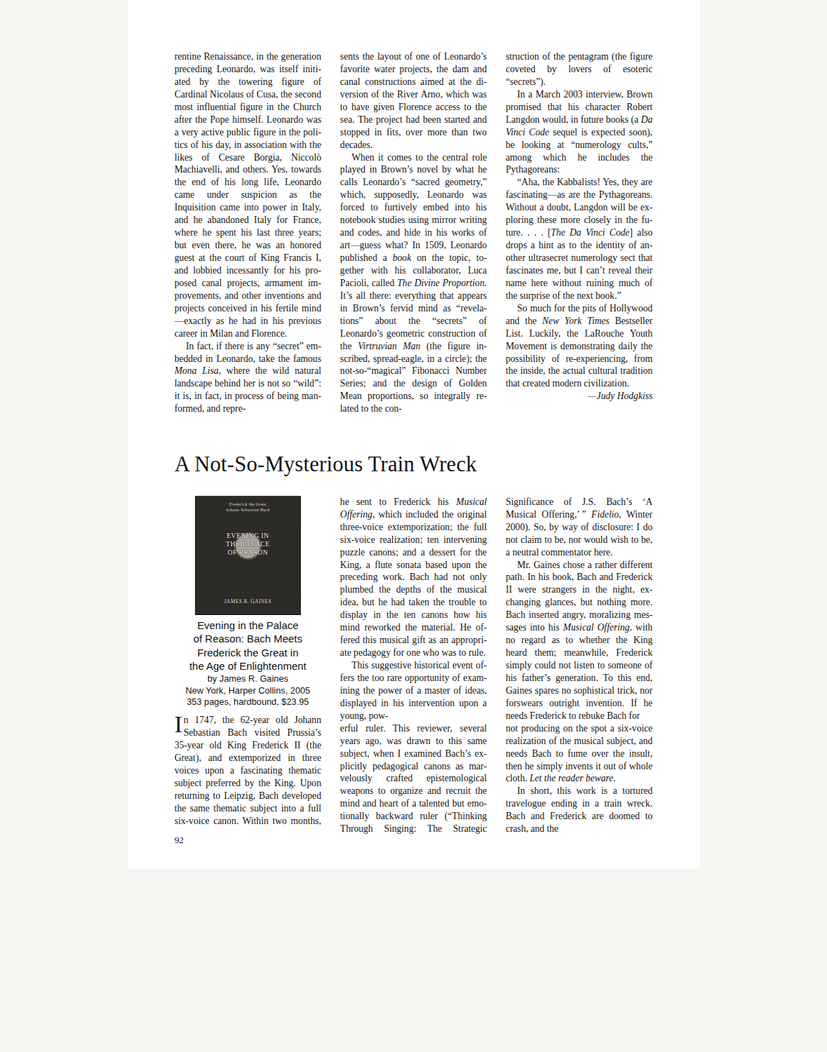rentine Renaissance, in the generation preceding Leonardo, was itself initiated by the towering figure of Cardinal Nicolaus of Cusa, the second most influential figure in the Church after the Pope himself. Leonardo was a very active public figure in the politics of his day, in association with the likes of Cesare Borgia, Niccolò Machiavelli, and others. Yes, towards the end of his long life, Leonardo came under suspicion as the Inquisition came into power in Italy, and he abandoned Italy for France, where he spent his last three years; but even there, he was an honored guest at the court of King Francis I, and lobbied incessantly for his proposed canal projects, armament improvements, and other inventions and projects conceived in his fertile mind—exactly as he had in his previous career in Milan and Florence.
In fact, if there is any “secret” embedded in Leonardo, take the famous Mona Lisa, where the wild natural landscape behind her is not so “wild”: it is, in fact, in process of being man-formed, and repre-
sents the layout of one of Leonardo’s favorite water projects, the dam and canal constructions aimed at the diversion of the River Arno, which was to have given Florence access to the sea. The project had been started and stopped in fits, over more than two decades.
When it comes to the central role played in Brown’s novel by what he calls Leonardo’s “sacred geometry,” which, supposedly, Leonardo was forced to furtively embed into his notebook studies using mirror writing and codes, and hide in his works of art—guess what? In 1509, Leonardo published a book on the topic, together with his collaborator, Luca Pacioli, called The Divine Proportion. It’s all there: everything that appears in Brown’s fervid mind as “revelations” about the “secrets” of Leonardo’s geometric construction of the Virtruvian Man (the figure inscribed, spread-eagle, in a circle); the not-so-“magical” Fibonacci Number Series; and the design of Golden Mean proportions, so integrally related to the con-
struction of the pentagram (the figure coveted by lovers of esoteric “secrets”).
In a March 2003 interview, Brown promised that his character Robert Langdon would, in future books (a Da Vinci Code sequel is expected soon), be looking at “numerology cults,” among which he includes the Pythagoreans:
“Aha, the Kabbalists! Yes, they are fascinating—as are the Pythagoreans. Without a doubt, Langdon will be exploring these more closely in the future. . . . [The Da Vinci Code] also drops a hint as to the identity of another ultrasecret numerology sect that fascinates me, but I can’t reveal their name here without ruining much of the surprise of the next book.”
So much for the pits of Hollywood and the New York Times Bestseller List. Luckily, the LaRouche Youth Movement is demonstrating daily the possibility of re-experiencing, from the inside, the actual cultural tradition that created modern civilization.
—Judy Hodgkiss
A Not-So-Mysterious Train Wreck
Frederick the Great
Johann Sebastian Bach
EVENING IN
THE PALACE
OF REASON
JAMES R. GAINES
Evening in the Palace
of Reason: Bach Meets
Frederick the Great in
the Age of Enlightenment
by James R. Gaines
New York, Harper Collins, 2005
353 pages, hardbound, $23.95
In 1747, the 62-year old Johann Sebastian Bach visited Prussia’s 35-year old King Frederick II (the Great), and extemporized in three voices upon a fascinating thematic subject preferred by the King. Upon returning to Leipzig, Bach developed the same thematic subject into a full six-voice canon. Within two months, he sent to Frederick his Musical Offering, which included the original three-voice extemporization; the full six-voice realization; ten intervening puzzle canons; and a dessert for the King, a flute sonata based upon the preceding work. Bach had not only plumbed the depths of the musical idea, but he had taken the trouble to display in the ten canons how his mind reworked the material. He offered this musical gift as an appropriate pedagogy for one who was to rule.
This suggestive historical event offers the too rare opportunity of examining the power of a master of ideas, displayed in his intervention upon a young, pow-
erful ruler. This reviewer, several years ago, was drawn to this same subject, when I examined Bach’s explicitly pedagogical canons as marvelously crafted epistemological weapons to organize and recruit the mind and heart of a talented but emotionally backward ruler (“Thinking Through Singing: The Strategic Significance of J.S. Bach’s ‘A Musical Offering,’ ” Fidelio, Winter 2000). So, by way of disclosure: I do not claim to be, nor would wish to be, a neutral commentator here.
Mr. Gaines chose a rather different path. In his book, Bach and Frederick II were strangers in the night, exchanging glances, but nothing more. Bach inserted angry, moralizing messages into his Musical Offering, with no regard as to whether the King heard them; meanwhile, Frederick simply could not listen to someone of his father’s generation. To this end, Gaines spares no sophistical trick, nor forswears outright invention. If he needs Frederick to rebuke Bach for
not producing on the spot a six-voice realization of the musical subject, and needs Bach to fume over the insult, then he simply invents it out of whole cloth. Let the reader beware.
In short, this work is a tortured travelogue ending in a train wreck. Bach and Frederick are doomed to crash, and the
92